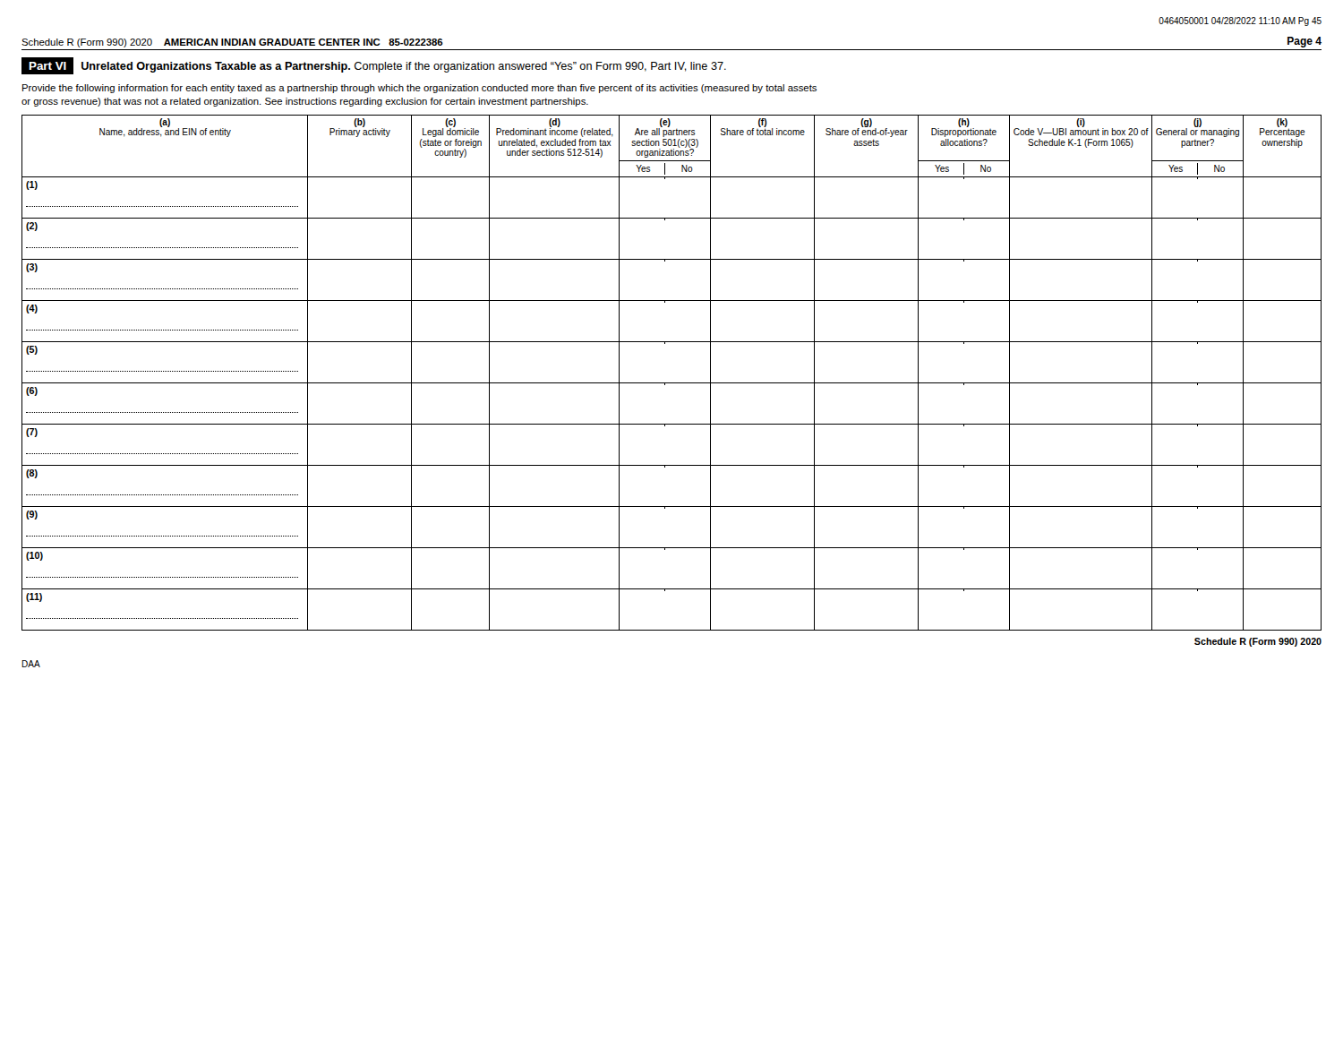0464050001 04/28/2022 11:10 AM Pg 45
Schedule R (Form 990) 2020 AMERICAN INDIAN GRADUATE CENTER INC 85-0222386
Page 4
Part VI
Unrelated Organizations Taxable as a Partnership. Complete if the organization answered “Yes” on Form 990, Part IV, line 37.
Provide the following information for each entity taxed as a partnership through which the organization conducted more than five percent of its activities (measured by total assets
or gross revenue) that was not a related organization. See instructions regarding exclusion for certain investment partnerships.
| (a) Name, address, and EIN of entity | (b) Primary activity | (c) Legal domicile (state or foreign country) | (d) Predominant income (related, unrelated, excluded from tax under sections 512-514) | (e) Are all partners section 501(c)(3) organizations? | (f) Share of total income | (g) Share of end-of-year assets | (h) Disproportionate allocations? | (i) Code V—UBI amount in box 20 of Schedule K-1 (Form 1065) | (j) General or managing partner? | (k) Percentage ownership |
| --- | --- | --- | --- | --- | --- | --- | --- | --- | --- | --- |
| / Yes / No / / --- / --- / | / Yes / No / / --- / --- / | / Yes / No / / --- / --- / |
| (1) | | | | | | | | | | |
| (2) | | | | | | | | | | |
| (3) | | | | | | | | | | |
| (4) | | | | | | | | | | |
| (5) | | | | | | | | | | |
| (6) | | | | | | | | | | |
| (7) | | | | | | | | | | |
| (8) | | | | | | | | | | |
| (9) | | | | | | | | | | |
| (10) | | | | | | | | | | |
| (11) | | | | | | | | | | |
Schedule R (Form 990) 2020
DAA